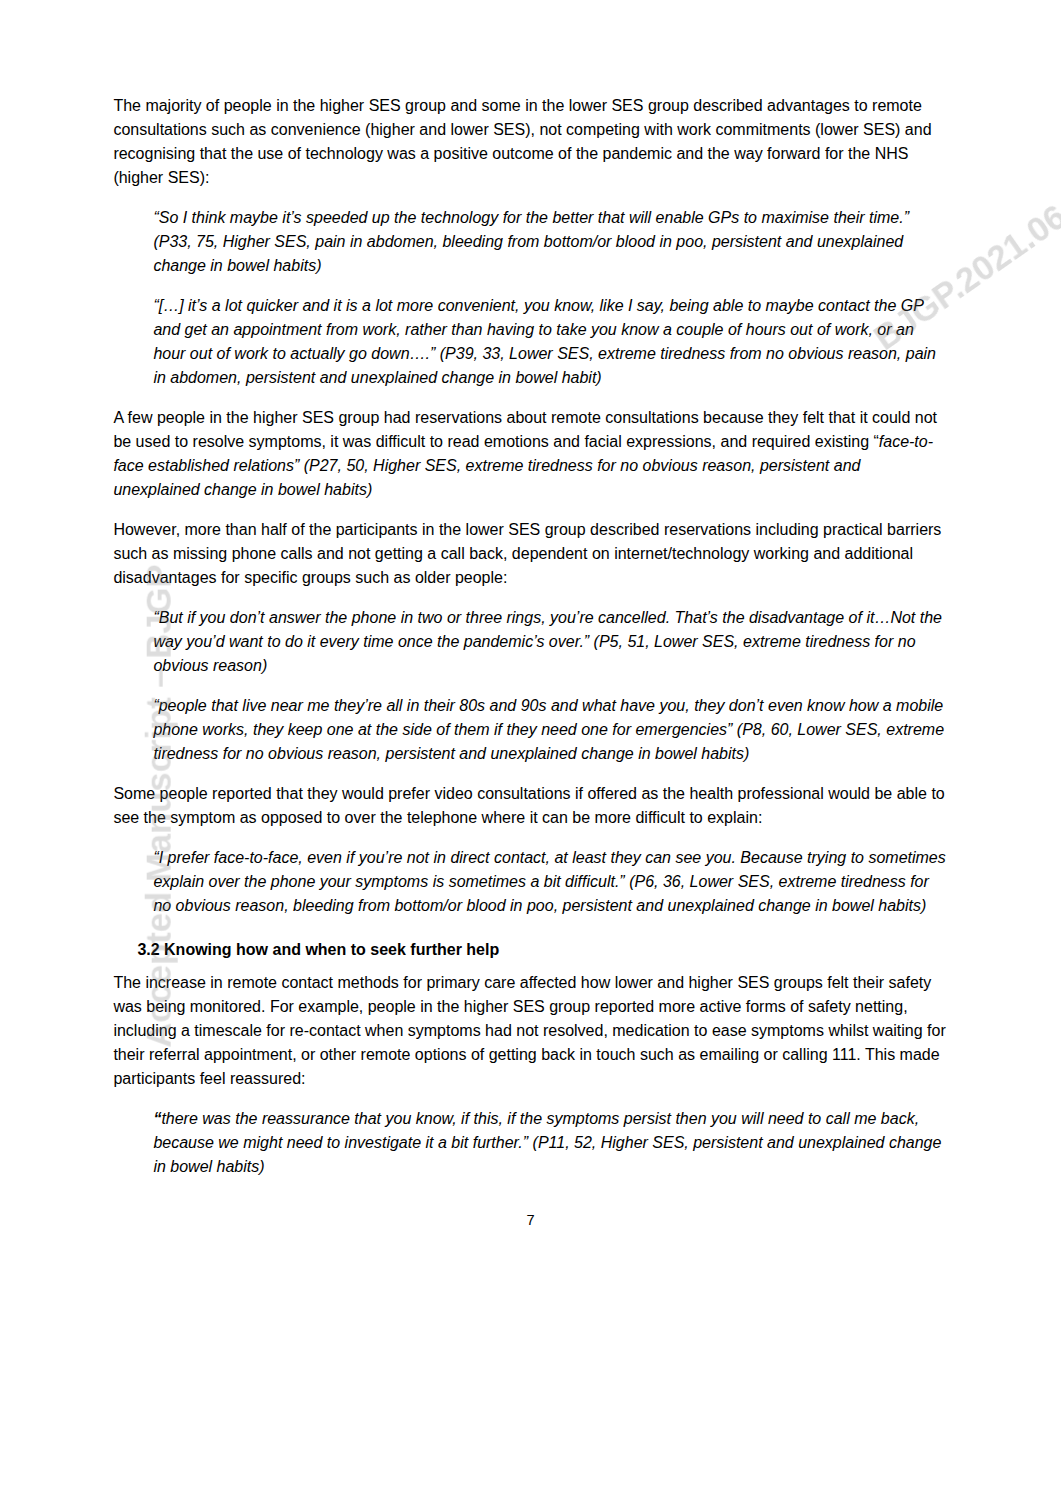Accepted Manuscript – BJGP
BJGP.2021.0644
The majority of people in the higher SES group and some in the lower SES group described advantages to remote consultations such as convenience (higher and lower SES), not competing with work commitments (lower SES) and recognising that the use of technology was a positive outcome of the pandemic and the way forward for the NHS (higher SES):
“So I think maybe it’s speeded up the technology for the better that will enable GPs to maximise their time.” (P33, 75, Higher SES, pain in abdomen, bleeding from bottom/or blood in poo, persistent and unexplained change in bowel habits)
“[…] it’s a lot quicker and it is a lot more convenient, you know, like I say, being able to maybe contact the GP and get an appointment from work, rather than having to take you know a couple of hours out of work, or an hour out of work to actually go down….” (P39, 33, Lower SES, extreme tiredness from no obvious reason, pain in abdomen, persistent and unexplained change in bowel habit)
A few people in the higher SES group had reservations about remote consultations because they felt that it could not be used to resolve symptoms, it was difficult to read emotions and facial expressions, and required existing “face-to-face established relations” (P27, 50, Higher SES, extreme tiredness for no obvious reason, persistent and unexplained change in bowel habits)
However, more than half of the participants in the lower SES group described reservations including practical barriers such as missing phone calls and not getting a call back, dependent on internet/technology working and additional disadvantages for specific groups such as older people:
“But if you don’t answer the phone in two or three rings, you’re cancelled. That’s the disadvantage of it…Not the way you’d want to do it every time once the pandemic’s over.” (P5, 51, Lower SES, extreme tiredness for no obvious reason)
“people that live near me they’re all in their 80s and 90s and what have you, they don’t even know how a mobile phone works, they keep one at the side of them if they need one for emergencies” (P8, 60, Lower SES, extreme tiredness for no obvious reason, persistent and unexplained change in bowel habits)
Some people reported that they would prefer video consultations if offered as the health professional would be able to see the symptom as opposed to over the telephone where it can be more difficult to explain:
“I prefer face-to-face, even if you’re not in direct contact, at least they can see you. Because trying to sometimes explain over the phone your symptoms is sometimes a bit difficult.” (P6, 36, Lower SES, extreme tiredness for no obvious reason, bleeding from bottom/or blood in poo, persistent and unexplained change in bowel habits)
3.2 Knowing how and when to seek further help
The increase in remote contact methods for primary care affected how lower and higher SES groups felt their safety was being monitored. For example, people in the higher SES group reported more active forms of safety netting, including a timescale for re-contact when symptoms had not resolved, medication to ease symptoms whilst waiting for their referral appointment, or other remote options of getting back in touch such as emailing or calling 111. This made participants feel reassured:
“there was the reassurance that you know, if this, if the symptoms persist then you will need to call me back, because we might need to investigate it a bit further.” (P11, 52, Higher SES, persistent and unexplained change in bowel habits)
7